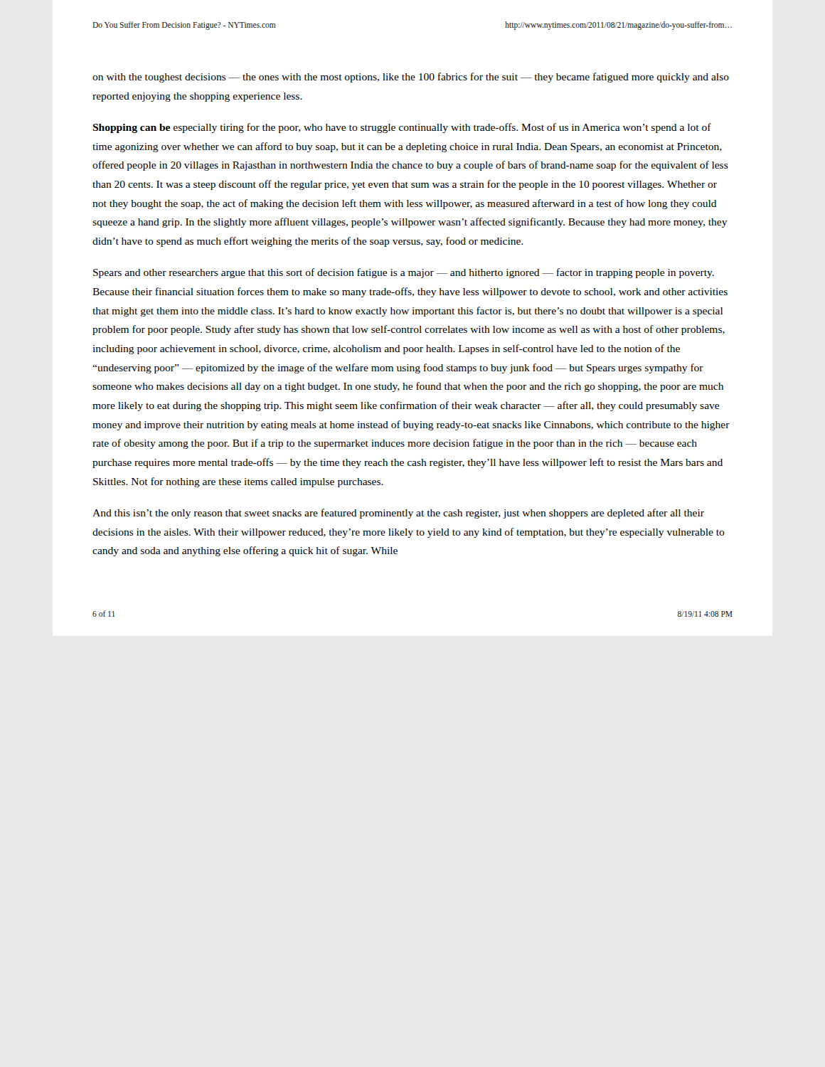Do You Suffer From Decision Fatigue? - NYTimes.com
http://www.nytimes.com/2011/08/21/magazine/do-you-suffer-from…
on with the toughest decisions — the ones with the most options, like the 100 fabrics for the suit — they became fatigued more quickly and also reported enjoying the shopping experience less.
Shopping can be especially tiring for the poor, who have to struggle continually with trade-offs. Most of us in America won’t spend a lot of time agonizing over whether we can afford to buy soap, but it can be a depleting choice in rural India. Dean Spears, an economist at Princeton, offered people in 20 villages in Rajasthan in northwestern India the chance to buy a couple of bars of brand-name soap for the equivalent of less than 20 cents. It was a steep discount off the regular price, yet even that sum was a strain for the people in the 10 poorest villages. Whether or not they bought the soap, the act of making the decision left them with less willpower, as measured afterward in a test of how long they could squeeze a hand grip. In the slightly more affluent villages, people’s willpower wasn’t affected significantly. Because they had more money, they didn’t have to spend as much effort weighing the merits of the soap versus, say, food or medicine.
Spears and other researchers argue that this sort of decision fatigue is a major — and hitherto ignored — factor in trapping people in poverty. Because their financial situation forces them to make so many trade-offs, they have less willpower to devote to school, work and other activities that might get them into the middle class. It’s hard to know exactly how important this factor is, but there’s no doubt that willpower is a special problem for poor people. Study after study has shown that low self-control correlates with low income as well as with a host of other problems, including poor achievement in school, divorce, crime, alcoholism and poor health. Lapses in self-control have led to the notion of the “undeserving poor” — epitomized by the image of the welfare mom using food stamps to buy junk food — but Spears urges sympathy for someone who makes decisions all day on a tight budget. In one study, he found that when the poor and the rich go shopping, the poor are much more likely to eat during the shopping trip. This might seem like confirmation of their weak character — after all, they could presumably save money and improve their nutrition by eating meals at home instead of buying ready-to-eat snacks like Cinnabons, which contribute to the higher rate of obesity among the poor. But if a trip to the supermarket induces more decision fatigue in the poor than in the rich — because each purchase requires more mental trade-offs — by the time they reach the cash register, they’ll have less willpower left to resist the Mars bars and Skittles. Not for nothing are these items called impulse purchases.
And this isn’t the only reason that sweet snacks are featured prominently at the cash register, just when shoppers are depleted after all their decisions in the aisles. With their willpower reduced, they’re more likely to yield to any kind of temptation, but they’re especially vulnerable to candy and soda and anything else offering a quick hit of sugar. While
6 of 11
8/19/11 4:08 PM